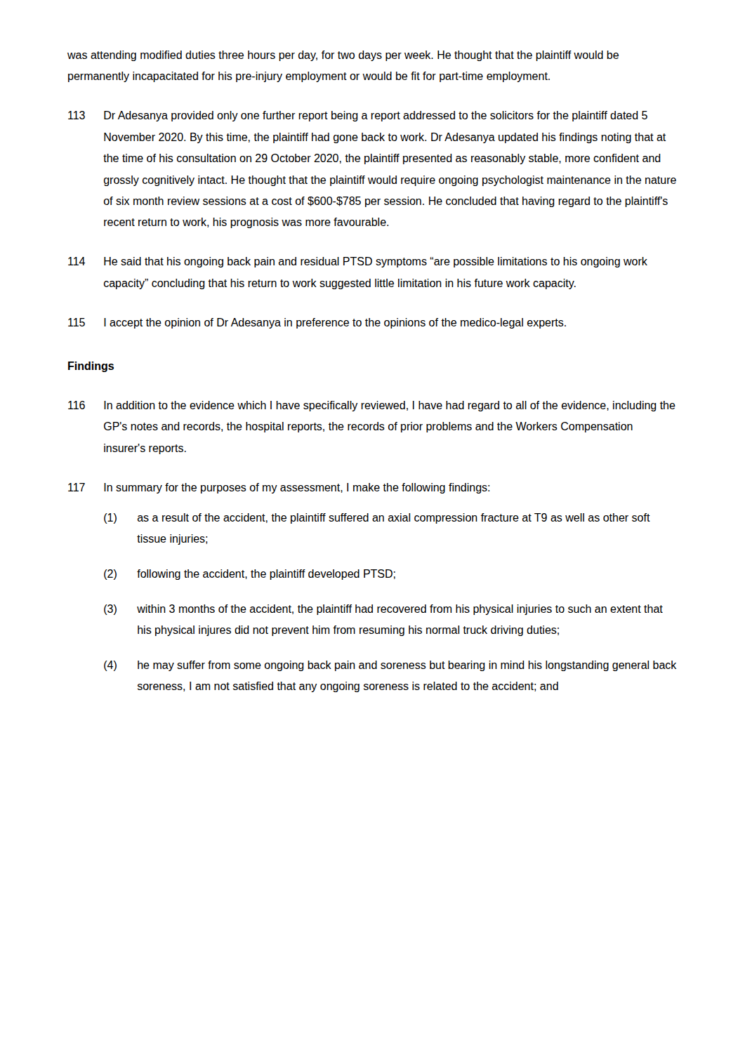was attending modified duties three hours per day, for two days per week. He thought that the plaintiff would be permanently incapacitated for his pre-injury employment or would be fit for part-time employment.
113
Dr Adesanya provided only one further report being a report addressed to the solicitors for the plaintiff dated 5 November 2020. By this time, the plaintiff had gone back to work. Dr Adesanya updated his findings noting that at the time of his consultation on 29 October 2020, the plaintiff presented as reasonably stable, more confident and grossly cognitively intact. He thought that the plaintiff would require ongoing psychologist maintenance in the nature of six month review sessions at a cost of $600-$785 per session. He concluded that having regard to the plaintiff's recent return to work, his prognosis was more favourable.
114
He said that his ongoing back pain and residual PTSD symptoms “are possible limitations to his ongoing work capacity” concluding that his return to work suggested little limitation in his future work capacity.
115
I accept the opinion of Dr Adesanya in preference to the opinions of the medico-legal experts.
Findings
116
In addition to the evidence which I have specifically reviewed, I have had regard to all of the evidence, including the GP's notes and records, the hospital reports, the records of prior problems and the Workers Compensation insurer's reports.
117
In summary for the purposes of my assessment, I make the following findings:
(1) as a result of the accident, the plaintiff suffered an axial compression fracture at T9 as well as other soft tissue injuries;
(2) following the accident, the plaintiff developed PTSD;
(3) within 3 months of the accident, the plaintiff had recovered from his physical injuries to such an extent that his physical injures did not prevent him from resuming his normal truck driving duties;
(4) he may suffer from some ongoing back pain and soreness but bearing in mind his longstanding general back soreness, I am not satisfied that any ongoing soreness is related to the accident; and